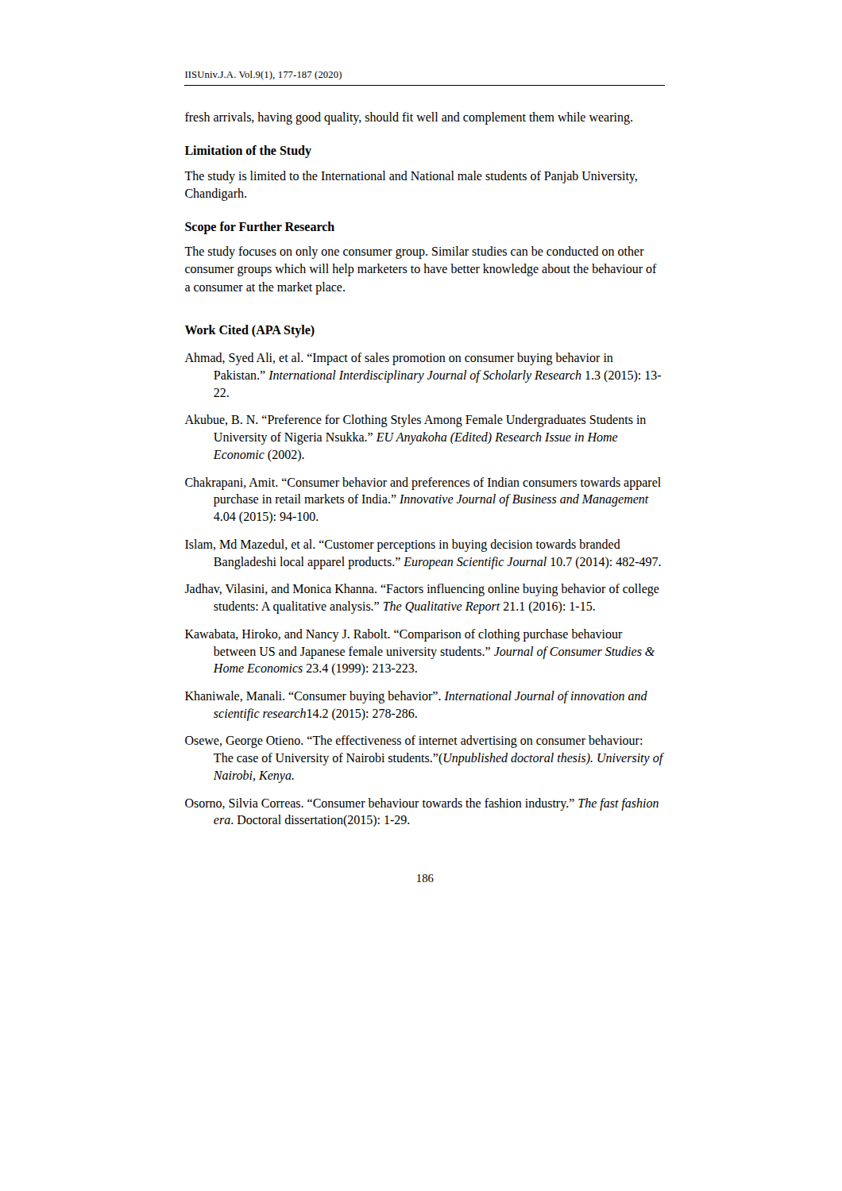IISUniv.J.A. Vol.9(1), 177-187 (2020)
fresh arrivals, having good quality, should fit well and complement them while wearing.
Limitation of the Study
The study is limited to the International and National male students of Panjab University, Chandigarh.
Scope for Further Research
The study focuses on only one consumer group. Similar studies can be conducted on other consumer groups which will help marketers to have better knowledge about the behaviour of a consumer at the market place.
Work Cited (APA Style)
Ahmad, Syed Ali, et al. “Impact of sales promotion on consumer buying behavior in Pakistan.” International Interdisciplinary Journal of Scholarly Research 1.3 (2015): 13-22.
Akubue, B. N. “Preference for Clothing Styles Among Female Undergraduates Students in University of Nigeria Nsukka.” EU Anyakoha (Edited) Research Issue in Home Economic (2002).
Chakrapani, Amit. “Consumer behavior and preferences of Indian consumers towards apparel purchase in retail markets of India.” Innovative Journal of Business and Management 4.04 (2015): 94-100.
Islam, Md Mazedul, et al. “Customer perceptions in buying decision towards branded Bangladeshi local apparel products.” European Scientific Journal 10.7 (2014): 482-497.
Jadhav, Vilasini, and Monica Khanna. “Factors influencing online buying behavior of college students: A qualitative analysis.” The Qualitative Report 21.1 (2016): 1-15.
Kawabata, Hiroko, and Nancy J. Rabolt. “Comparison of clothing purchase behaviour between US and Japanese female university students.” Journal of Consumer Studies & Home Economics 23.4 (1999): 213-223.
Khaniwale, Manali. “Consumer buying behavior”. International Journal of innovation and scientific research14.2 (2015): 278-286.
Osewe, George Otieno. “The effectiveness of internet advertising on consumer behaviour: The case of University of Nairobi students.”(Unpublished doctoral thesis). University of Nairobi, Kenya.
Osorno, Silvia Correas. “Consumer behaviour towards the fashion industry.” The fast fashion era. Doctoral dissertation(2015): 1-29.
186